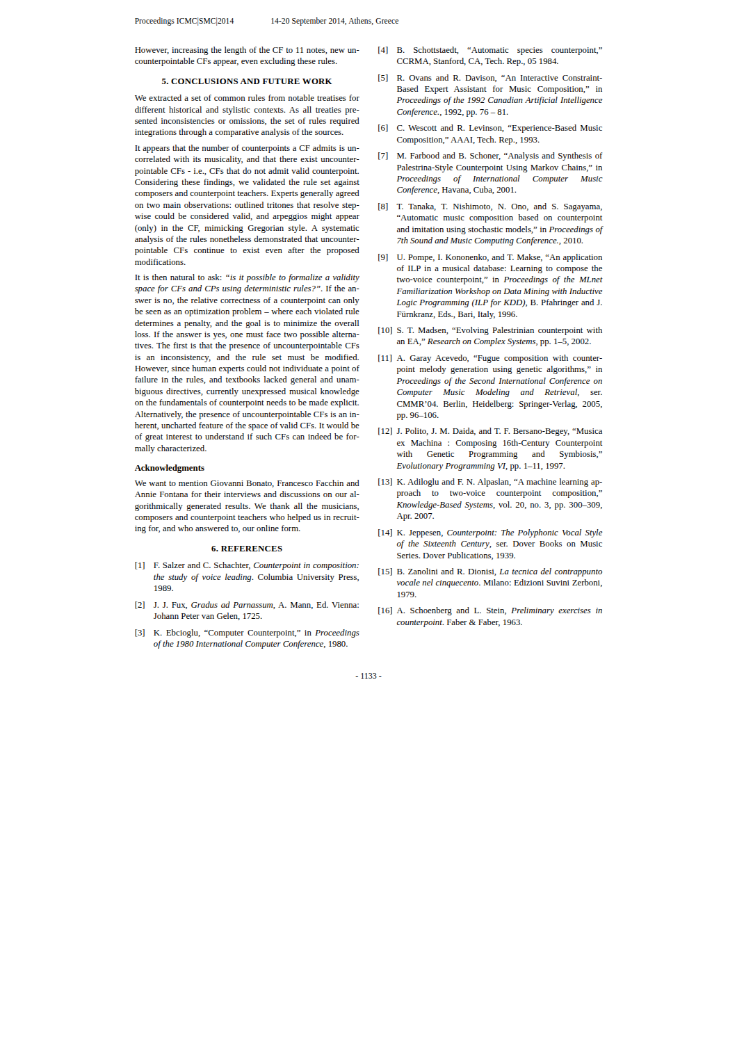Proceedings ICMC|SMC|2014 14-20 September 2014, Athens, Greece
However, increasing the length of the CF to 11 notes, new uncounterpointable CFs appear, even excluding these rules.
5. Conclusions and Future Work
We extracted a set of common rules from notable treatises for different historical and stylistic contexts. As all treaties presented inconsistencies or omissions, the set of rules required integrations through a comparative analysis of the sources.
It appears that the number of counterpoints a CF admits is uncorrelated with its musicality, and that there exist uncounterpointable CFs - i.e., CFs that do not admit valid counterpoint. Considering these findings, we validated the rule set against composers and counterpoint teachers. Experts generally agreed on two main observations: outlined tritones that resolve stepwise could be considered valid, and arpeggios might appear (only) in the CF, mimicking Gregorian style. A systematic analysis of the rules nonetheless demonstrated that uncounterpointable CFs continue to exist even after the proposed modifications.
It is then natural to ask: “is it possible to formalize a validity space for CFs and CPs using deterministic rules?”. If the answer is no, the relative correctness of a counterpoint can only be seen as an optimization problem – where each violated rule determines a penalty, and the goal is to minimize the overall loss. If the answer is yes, one must face two possible alternatives. The first is that the presence of uncounterpointable CFs is an inconsistency, and the rule set must be modified. However, since human experts could not individuate a point of failure in the rules, and textbooks lacked general and unambiguous directives, currently unexpressed musical knowledge on the fundamentals of counterpoint needs to be made explicit. Alternatively, the presence of uncounterpointable CFs is an inherent, uncharted feature of the space of valid CFs. It would be of great interest to understand if such CFs can indeed be formally characterized.
Acknowledgments
We want to mention Giovanni Bonato, Francesco Facchin and Annie Fontana for their interviews and discussions on our algorithmically generated results. We thank all the musicians, composers and counterpoint teachers who helped us in recruiting for, and who answered to, our online form.
6. References
F. Salzer and C. Schachter, Counterpoint in composition: the study of voice leading. Columbia University Press, 1989.
J. J. Fux, Gradus ad Parnassum, A. Mann, Ed. Vienna: Johann Peter van Gelen, 1725.
K. Ebcioglu, “Computer Counterpoint,” in Proceedings of the 1980 International Computer Conference, 1980.
B. Schottstaedt, “Automatic species counterpoint,” CCRMA, Stanford, CA, Tech. Rep., 05 1984.
R. Ovans and R. Davison, “An Interactive Constraint-Based Expert Assistant for Music Composition,” in Proceedings of the 1992 Canadian Artificial Intelligence Conference., 1992, pp. 76 – 81.
C. Wescott and R. Levinson, “Experience-Based Music Composition,” AAAI, Tech. Rep., 1993.
M. Farbood and B. Schoner, “Analysis and Synthesis of Palestrina-Style Counterpoint Using Markov Chains,” in Proceedings of International Computer Music Conference, Havana, Cuba, 2001.
T. Tanaka, T. Nishimoto, N. Ono, and S. Sagayama, “Automatic music composition based on counterpoint and imitation using stochastic models,” in Proceedings of 7th Sound and Music Computing Conference., 2010.
U. Pompe, I. Kononenko, and T. Makse, “An application of ILP in a musical database: Learning to compose the two-voice counterpoint,” in Proceedings of the MLnet Familiarization Workshop on Data Mining with Inductive Logic Programming (ILP for KDD), B. Pfahringer and J. Fürnkranz, Eds., Bari, Italy, 1996.
S. T. Madsen, “Evolving Palestrinian counterpoint with an EA,” Research on Complex Systems, pp. 1–5, 2002.
A. Garay Acevedo, “Fugue composition with counterpoint melody generation using genetic algorithms,” in Proceedings of the Second International Conference on Computer Music Modeling and Retrieval, ser. CMMR’04. Berlin, Heidelberg: Springer-Verlag, 2005, pp. 96–106.
J. Polito, J. M. Daida, and T. F. Bersano-Begey, “Musica ex Machina : Composing 16th-Century Counterpoint with Genetic Programming and Symbiosis,” Evolutionary Programming VI, pp. 1–11, 1997.
K. Adiloglu and F. N. Alpaslan, “A machine learning approach to two-voice counterpoint composition,” Knowledge-Based Systems, vol. 20, no. 3, pp. 300–309, Apr. 2007.
K. Jeppesen, Counterpoint: The Polyphonic Vocal Style of the Sixteenth Century, ser. Dover Books on Music Series. Dover Publications, 1939.
B. Zanolini and R. Dionisi, La tecnica del contrappunto vocale nel cinquecento. Milano: Edizioni Suvini Zerboni, 1979.
A. Schoenberg and L. Stein, Preliminary exercises in counterpoint. Faber & Faber, 1963.
- 1133 -